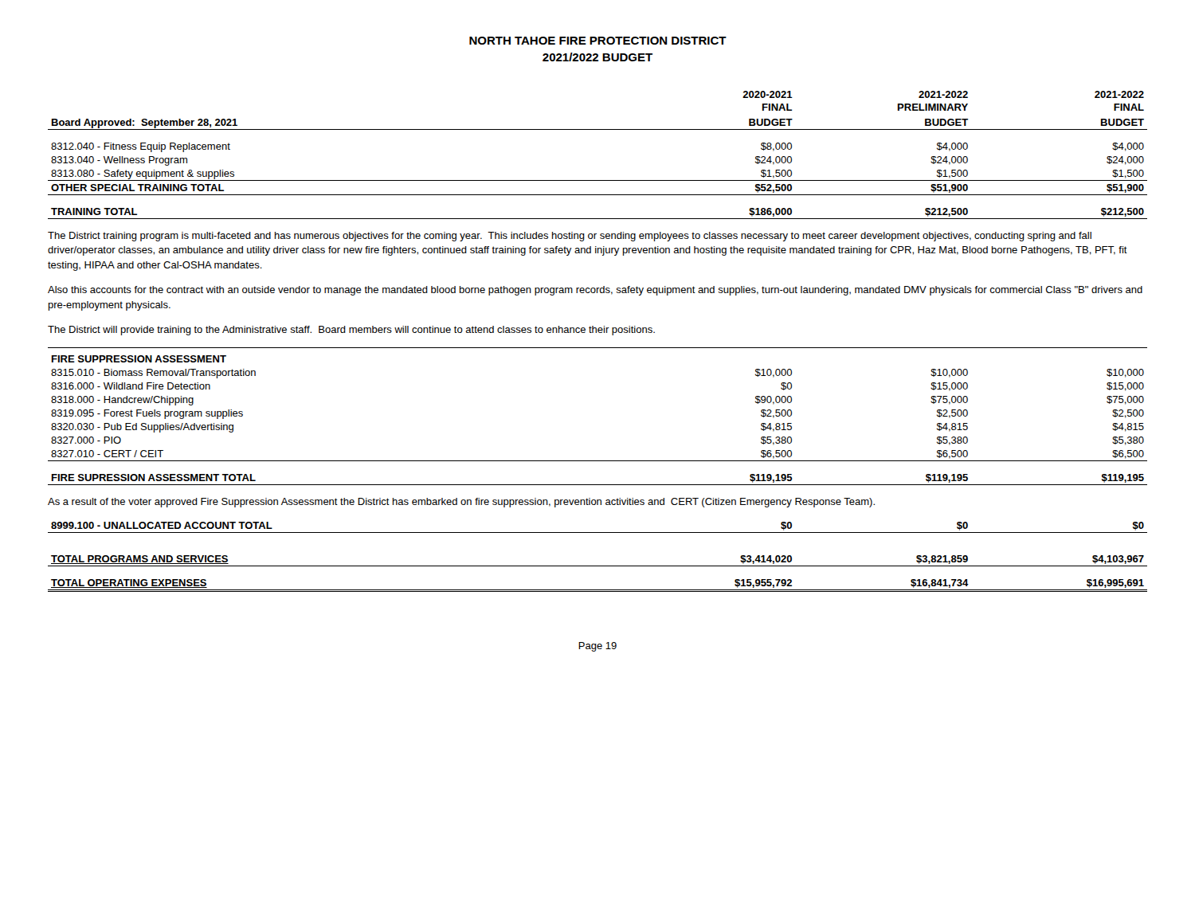NORTH TAHOE FIRE PROTECTION DISTRICT
2021/2022 BUDGET
| | 2020-2021 FINAL | 2021-2022 PRELIMINARY | 2021-2022 FINAL |
| --- | --- | --- | --- |
| Board Approved: September 28, 2021 | BUDGET | BUDGET | BUDGET |
| 8312.040 - Fitness Equip Replacement | $8,000 | $4,000 | $4,000 |
| 8313.040 - Wellness Program | $24,000 | $24,000 | $24,000 |
| 8313.080 - Safety equipment & supplies | $1,500 | $1,500 | $1,500 |
| OTHER SPECIAL TRAINING TOTAL | $52,500 | $51,900 | $51,900 |
| TRAINING TOTAL | $186,000 | $212,500 | $212,500 |
The District training program is multi-faceted and has numerous objectives for the coming year. This includes hosting or sending employees to classes necessary to meet career development objectives, conducting spring and fall driver/operator classes, an ambulance and utility driver class for new fire fighters, continued staff training for safety and injury prevention and hosting the requisite mandated training for CPR, Haz Mat, Blood borne Pathogens, TB, PFT, fit testing, HIPAA and other Cal-OSHA mandates.
Also this accounts for the contract with an outside vendor to manage the mandated blood borne pathogen program records, safety equipment and supplies, turn-out laundering, mandated DMV physicals for commercial Class "B" drivers and pre-employment physicals.
The District will provide training to the Administrative staff. Board members will continue to attend classes to enhance their positions.
| FIRE SUPPRESSION ASSESSMENT | | | |
| 8315.010 - Biomass Removal/Transportation | $10,000 | $10,000 | $10,000 |
| 8316.000 - Wildland Fire Detection | $0 | $15,000 | $15,000 |
| 8318.000 - Handcrew/Chipping | $90,000 | $75,000 | $75,000 |
| 8319.095 - Forest Fuels program supplies | $2,500 | $2,500 | $2,500 |
| 8320.030 - Pub Ed Supplies/Advertising | $4,815 | $4,815 | $4,815 |
| 8327.000 - PIO | $5,380 | $5,380 | $5,380 |
| 8327.010 - CERT / CEIT | $6,500 | $6,500 | $6,500 |
| FIRE SUPRESSION ASSESSMENT TOTAL | $119,195 | $119,195 | $119,195 |
As a result of the voter approved Fire Suppression Assessment the District has embarked on fire suppression, prevention activities and CERT (Citizen Emergency Response Team).
| 8999.100 - UNALLOCATED ACCOUNT TOTAL | $0 | $0 | $0 |
| TOTAL PROGRAMS AND SERVICES | $3,414,020 | $3,821,859 | $4,103,967 |
| TOTAL OPERATING EXPENSES | $15,955,792 | $16,841,734 | $16,995,691 |
Page 19